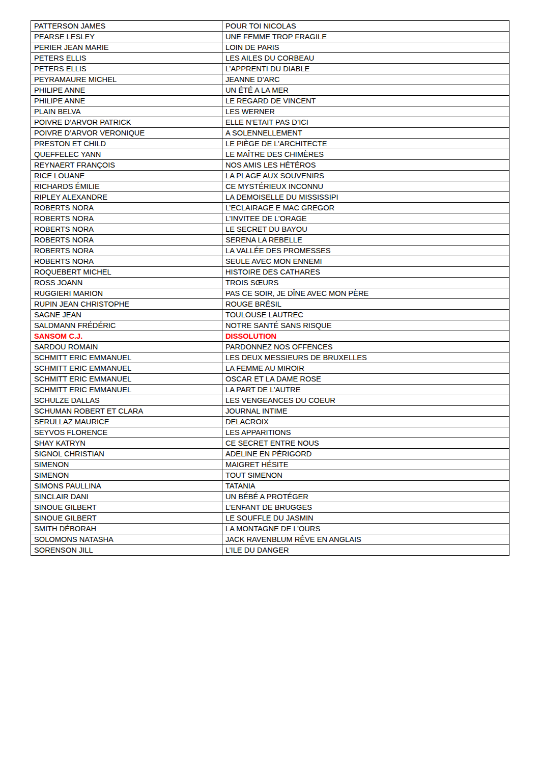| PATTERSON JAMES | POUR TOI NICOLAS |
| PEARSE LESLEY | UNE FEMME TROP FRAGILE |
| PERIER JEAN MARIE | LOIN DE PARIS |
| PETERS ELLIS | LES AILES DU CORBEAU |
| PETERS ELLIS | L’APPRENTI DU DIABLE |
| PEYRAMAURE MICHEL | JEANNE D’ARC |
| PHILIPE ANNE | UN ÉTÉ A LA MER |
| PHILIPE ANNE | LE REGARD DE VINCENT |
| PLAIN BELVA | LES WERNER |
| POIVRE D’ARVOR PATRICK | ELLE N’ETAIT PAS D’ICI |
| POIVRE D’ARVOR VERONIQUE | A SOLENNELLEMENT |
| PRESTON ET CHILD | LE PIÈGE DE L’ARCHITECTE |
| QUEFFELEC YANN | LE MAÎTRE DES CHIMÈRES |
| REYNAERT FRANÇOIS | NOS AMIS LES HÉTÉROS |
| RICE LOUANE | LA PLAGE AUX SOUVENIRS |
| RICHARDS ÉMILIE | CE MYSTÉRIEUX INCONNU |
| RIPLEY ALEXANDRE | LA DEMOISELLE DU MISSISSIPI |
| ROBERTS NORA | L’ECLAIRAGE E MAC GREGOR |
| ROBERTS NORA | L’INVITEE DE L’ORAGE |
| ROBERTS NORA | LE SECRET DU BAYOU |
| ROBERTS NORA | SERENA LA REBELLE |
| ROBERTS NORA | LA VALLÉE DES PROMESSES |
| ROBERTS NORA | SEULE AVEC MON ENNEMI |
| ROQUEBERT MICHEL | HISTOIRE DES CATHARES |
| ROSS JOANN | TROIS SŒURS |
| RUGGIERI MARION | PAS CE SOIR, JE DÎNE AVEC MON PÈRE |
| RUPIN JEAN CHRISTOPHE | ROUGE BRÉSIL |
| SAGNE JEAN | TOULOUSE LAUTREC |
| SALDMANN FRÉDÉRIC | NOTRE SANTÉ SANS RISQUE |
| SANSOM C.J. | DISSOLUTION |
| SARDOU ROMAIN | PARDONNEZ NOS OFFENCES |
| SCHMITT ERIC EMMANUEL | LES DEUX MESSIEURS DE BRUXELLES |
| SCHMITT ERIC EMMANUEL | LA FEMME AU MIROIR |
| SCHMITT ERIC EMMANUEL | OSCAR ET LA DAME ROSE |
| SCHMITT ERIC EMMANUEL | LA PART DE L’AUTRE |
| SCHULZE DALLAS | LES VENGEANCES DU COEUR |
| SCHUMAN ROBERT ET CLARA | JOURNAL INTIME |
| SERULLAZ MAURICE | DELACROIX |
| SEYVOS FLORENCE | LES APPARITIONS |
| SHAY KATRYN | CE SECRET ENTRE NOUS |
| SIGNOL CHRISTIAN | ADELINE EN PÉRIGORD |
| SIMENON | MAIGRET HÉSITE |
| SIMENON | TOUT SIMENON |
| SIMONS PAULLINA | TATANIA |
| SINCLAIR DANI | UN BÉBÉ A PROTÉGER |
| SINOUE GILBERT | L’ENFANT DE BRUGGES |
| SINOUE GILBERT | LE SOUFFLE DU JASMIN |
| SMITH DÉBORAH | LA MONTAGNE DE L’OURS |
| SOLOMONS NATASHA | JACK RAVENBLUM RÊVE EN ANGLAIS |
| SORENSON JILL | L’ILE DU DANGER |